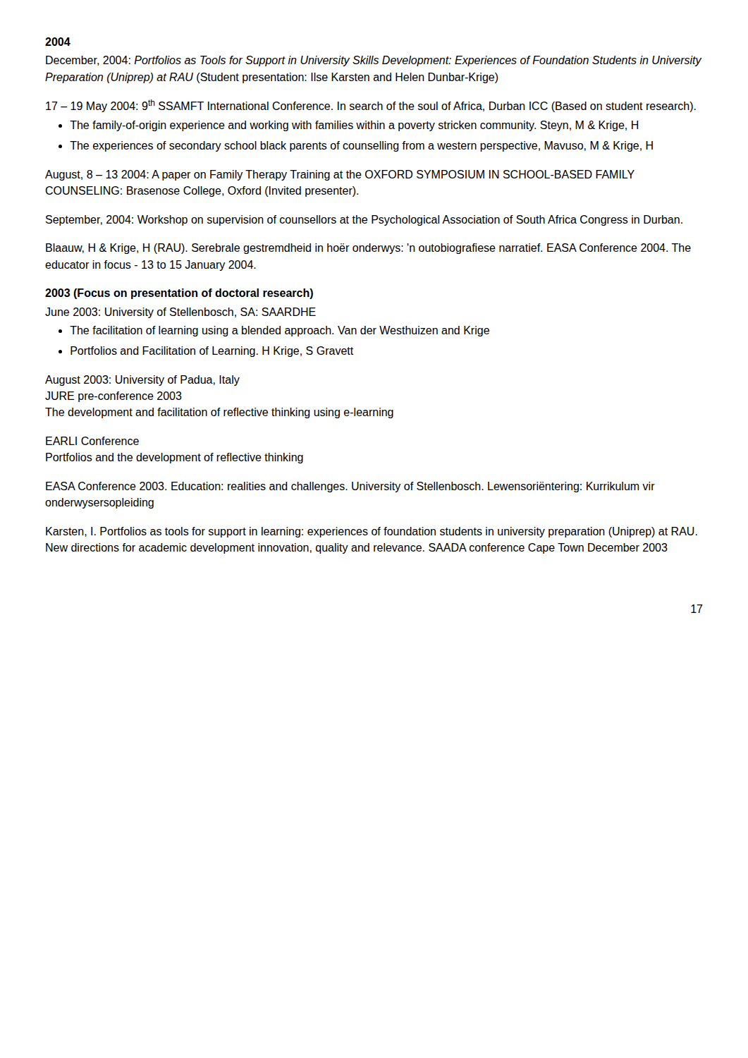2004
December, 2004: Portfolios as Tools for Support in University Skills Development: Experiences of Foundation Students in University Preparation (Uniprep) at RAU (Student presentation: Ilse Karsten and Helen Dunbar-Krige)
17 – 19 May 2004: 9th SSAMFT International Conference. In search of the soul of Africa, Durban ICC (Based on student research).
The family-of-origin experience and working with families within a poverty stricken community. Steyn, M & Krige, H
The experiences of secondary school black parents of counselling from a western perspective, Mavuso, M & Krige, H
August, 8 – 13 2004: A paper on Family Therapy Training at the OXFORD SYMPOSIUM IN SCHOOL-BASED FAMILY COUNSELING: Brasenose College, Oxford (Invited presenter).
September, 2004: Workshop on supervision of counsellors at the Psychological Association of South Africa Congress in Durban.
Blaauw, H & Krige, H (RAU). Serebrale gestremdheid in hoër onderwys: 'n outobiografiese narratief. EASA Conference 2004. The educator in focus - 13 to 15 January 2004.
2003 (Focus on presentation of doctoral research)
June 2003: University of Stellenbosch, SA: SAARDHE
The facilitation of learning using a blended approach. Van der Westhuizen and Krige
Portfolios and Facilitation of Learning. H Krige, S Gravett
August 2003: University of Padua, Italy
JURE pre-conference 2003
The development and facilitation of reflective thinking using e-learning
EARLI Conference
Portfolios and the development of reflective thinking
EASA Conference 2003. Education: realities and challenges. University of Stellenbosch. Lewensoriëntering: Kurrikulum vir onderwysersopleiding
Karsten, I. Portfolios as tools for support in learning: experiences of foundation students in university preparation (Uniprep) at RAU. New directions for academic development innovation, quality and relevance. SAADA conference Cape Town December 2003
17